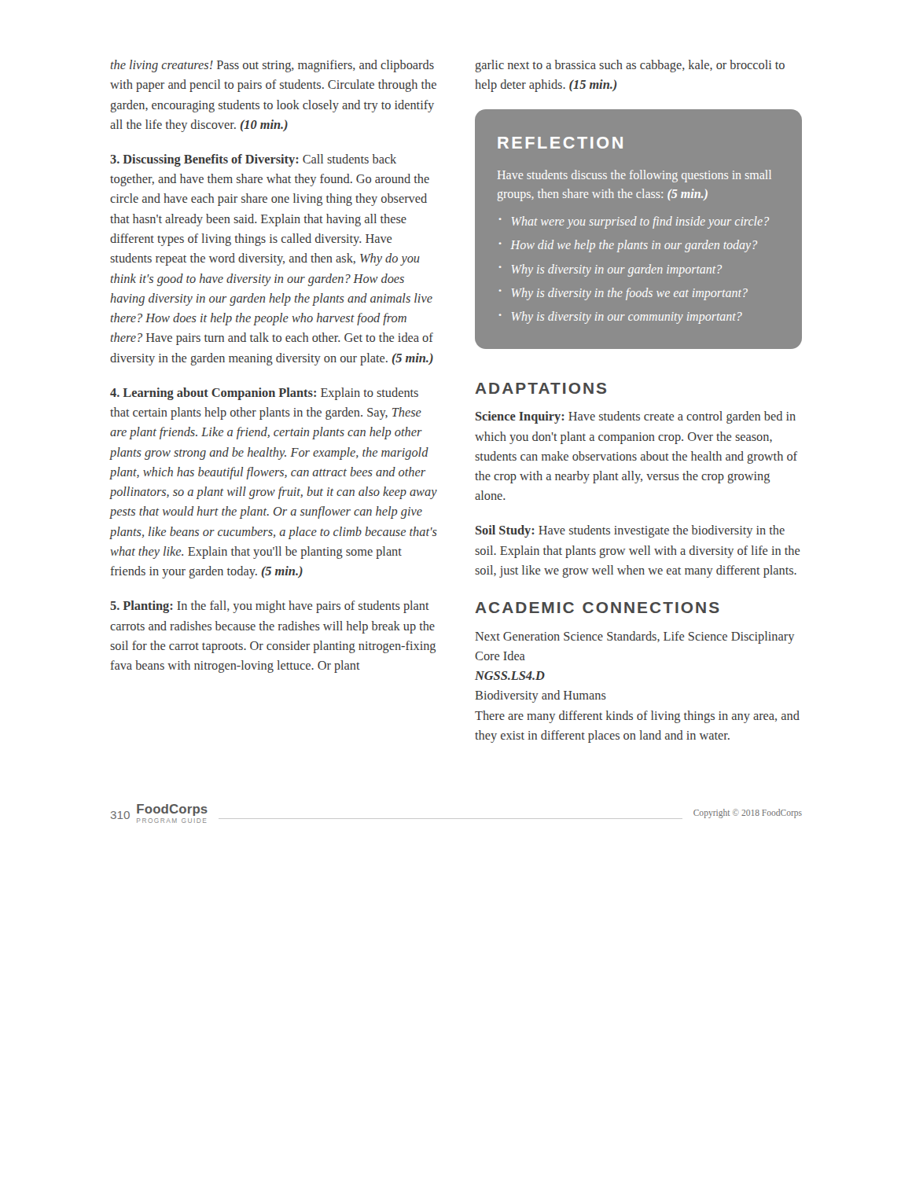the living creatures! Pass out string, magnifiers, and clipboards with paper and pencil to pairs of students. Circulate through the garden, encouraging students to look closely and try to identify all the life they discover. (10 min.)
3. Discussing Benefits of Diversity: Call students back together, and have them share what they found. Go around the circle and have each pair share one living thing they observed that hasn't already been said. Explain that having all these different types of living things is called diversity. Have students repeat the word diversity, and then ask, Why do you think it's good to have diversity in our garden? How does having diversity in our garden help the plants and animals live there? How does it help the people who harvest food from there? Have pairs turn and talk to each other. Get to the idea of diversity in the garden meaning diversity on our plate. (5 min.)
4. Learning about Companion Plants: Explain to students that certain plants help other plants in the garden. Say, These are plant friends. Like a friend, certain plants can help other plants grow strong and be healthy. For example, the marigold plant, which has beautiful flowers, can attract bees and other pollinators, so a plant will grow fruit, but it can also keep away pests that would hurt the plant. Or a sunflower can help give plants, like beans or cucumbers, a place to climb because that's what they like. Explain that you'll be planting some plant friends in your garden today. (5 min.)
5. Planting: In the fall, you might have pairs of students plant carrots and radishes because the radishes will help break up the soil for the carrot taproots. Or consider planting nitrogen-fixing fava beans with nitrogen-loving lettuce. Or plant
garlic next to a brassica such as cabbage, kale, or broccoli to help deter aphids. (15 min.)
REFLECTION
Have students discuss the following questions in small groups, then share with the class: (5 min.)
What were you surprised to find inside your circle?
How did we help the plants in our garden today?
Why is diversity in our garden important?
Why is diversity in the foods we eat important?
Why is diversity in our community important?
ADAPTATIONS
Science Inquiry: Have students create a control garden bed in which you don't plant a companion crop. Over the season, students can make observations about the health and growth of the crop with a nearby plant ally, versus the crop growing alone.
Soil Study: Have students investigate the biodiversity in the soil. Explain that plants grow well with a diversity of life in the soil, just like we grow well when we eat many different plants.
ACADEMIC CONNECTIONS
Next Generation Science Standards, Life Science Disciplinary Core Idea
NGSS.LS4.D
Biodiversity and Humans
There are many different kinds of living things in any area, and they exist in different places on land and in water.
310 FoodCorps PROGRAM GUIDE
Copyright © 2018 FoodCorps